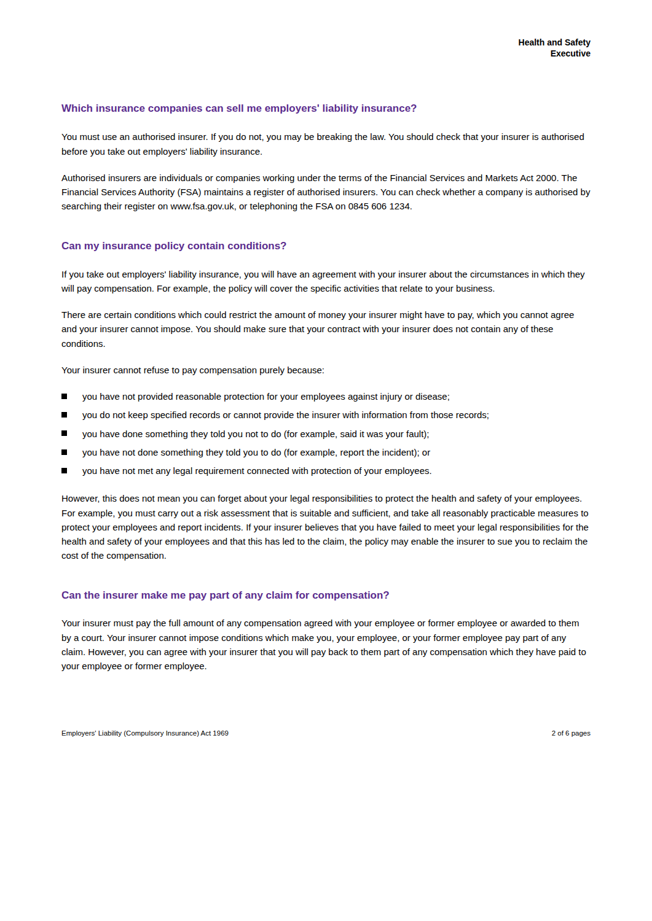Health and Safety
Executive
Which insurance companies can sell me employers' liability insurance?
You must use an authorised insurer. If you do not, you may be breaking the law. You should check that your insurer is authorised before you take out employers' liability insurance.
Authorised insurers are individuals or companies working under the terms of the Financial Services and Markets Act 2000. The Financial Services Authority (FSA) maintains a register of authorised insurers. You can check whether a company is authorised by searching their register on www.fsa.gov.uk, or telephoning the FSA on 0845 606 1234.
Can my insurance policy contain conditions?
If you take out employers' liability insurance, you will have an agreement with your insurer about the circumstances in which they will pay compensation. For example, the policy will cover the specific activities that relate to your business.
There are certain conditions which could restrict the amount of money your insurer might have to pay, which you cannot agree and your insurer cannot impose. You should make sure that your contract with your insurer does not contain any of these conditions.
Your insurer cannot refuse to pay compensation purely because:
you have not provided reasonable protection for your employees against injury or disease;
you do not keep specified records or cannot provide the insurer with information from those records;
you have done something they told you not to do (for example, said it was your fault);
you have not done something they told you to do (for example, report the incident); or
you have not met any legal requirement connected with protection of your employees.
However, this does not mean you can forget about your legal responsibilities to protect the health and safety of your employees. For example, you must carry out a risk assessment that is suitable and sufficient, and take all reasonably practicable measures to protect your employees and report incidents. If your insurer believes that you have failed to meet your legal responsibilities for the health and safety of your employees and that this has led to the claim, the policy may enable the insurer to sue you to reclaim the cost of the compensation.
Can the insurer make me pay part of any claim for compensation?
Your insurer must pay the full amount of any compensation agreed with your employee or former employee or awarded to them by a court. Your insurer cannot impose conditions which make you, your employee, or your former employee pay part of any claim. However, you can agree with your insurer that you will pay back to them part of any compensation which they have paid to your employee or former employee.
Employers' Liability (Compulsory Insurance) Act 1969 2 of 6 pages